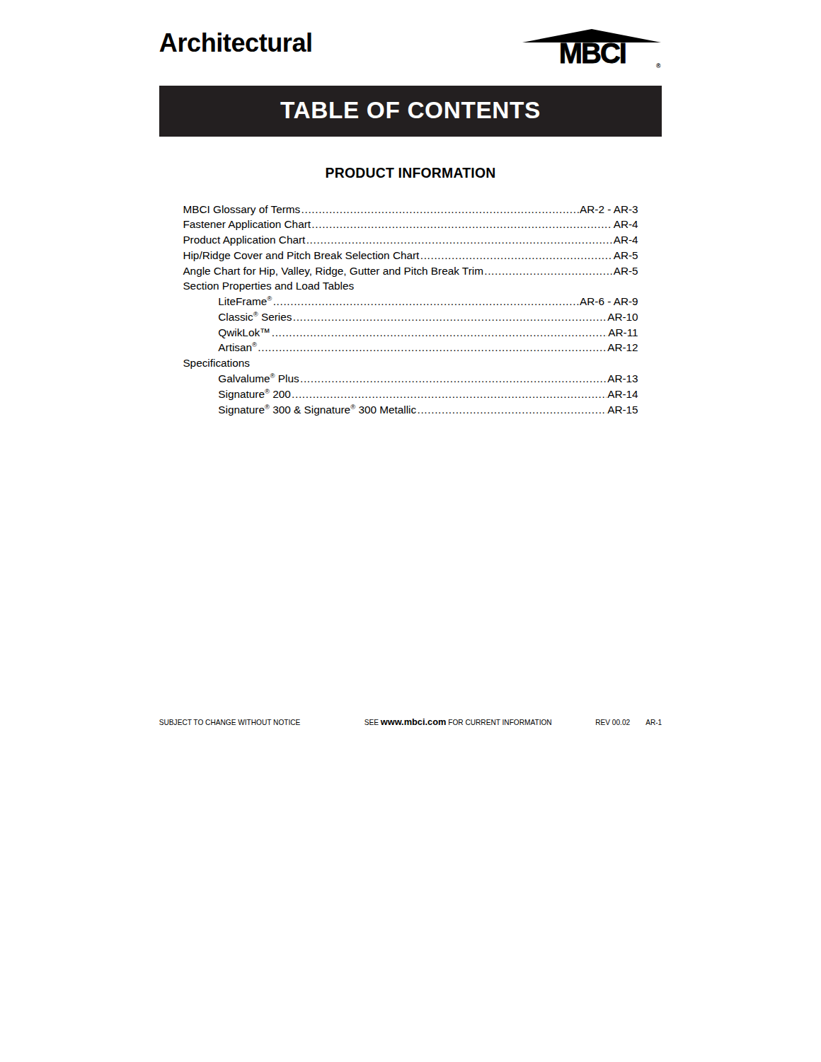Architectural
MBCI
®
TABLE OF CONTENTS
PRODUCT INFORMATION
MBCI Glossary of Terms .................................................................................................................. AR-2 - AR-3
Fastener Application Chart .............................................................................................................. AR-4
Product Application Chart ............................................................................................................... AR-4
Hip/Ridge Cover and Pitch Break Selection Chart ............................................................................. AR-5
Angle Chart for Hip, Valley, Ridge, Gutter and Pitch Break Trim ........................................................ AR-5
Section Properties and Load Tables
LiteFrame® ................................................................................................................. AR-6 - AR-9
Classic® Series ..................................................................................................................... AR-10
QwikLok™ ................................................................................................................. AR-11
Artisan® ....................................................................................................................... AR-12
Specifications
Galvalume® Plus .................................................................................................................... AR-13
Signature® 200 ..................................................................................................................... AR-14
Signature® 300 & Signature® 300 Metallic ........................................................................... AR-15
SUBJECT TO CHANGE WITHOUT NOTICE
SEE www.mbci.com FOR CURRENT INFORMATION
REV 00.02 AR-1